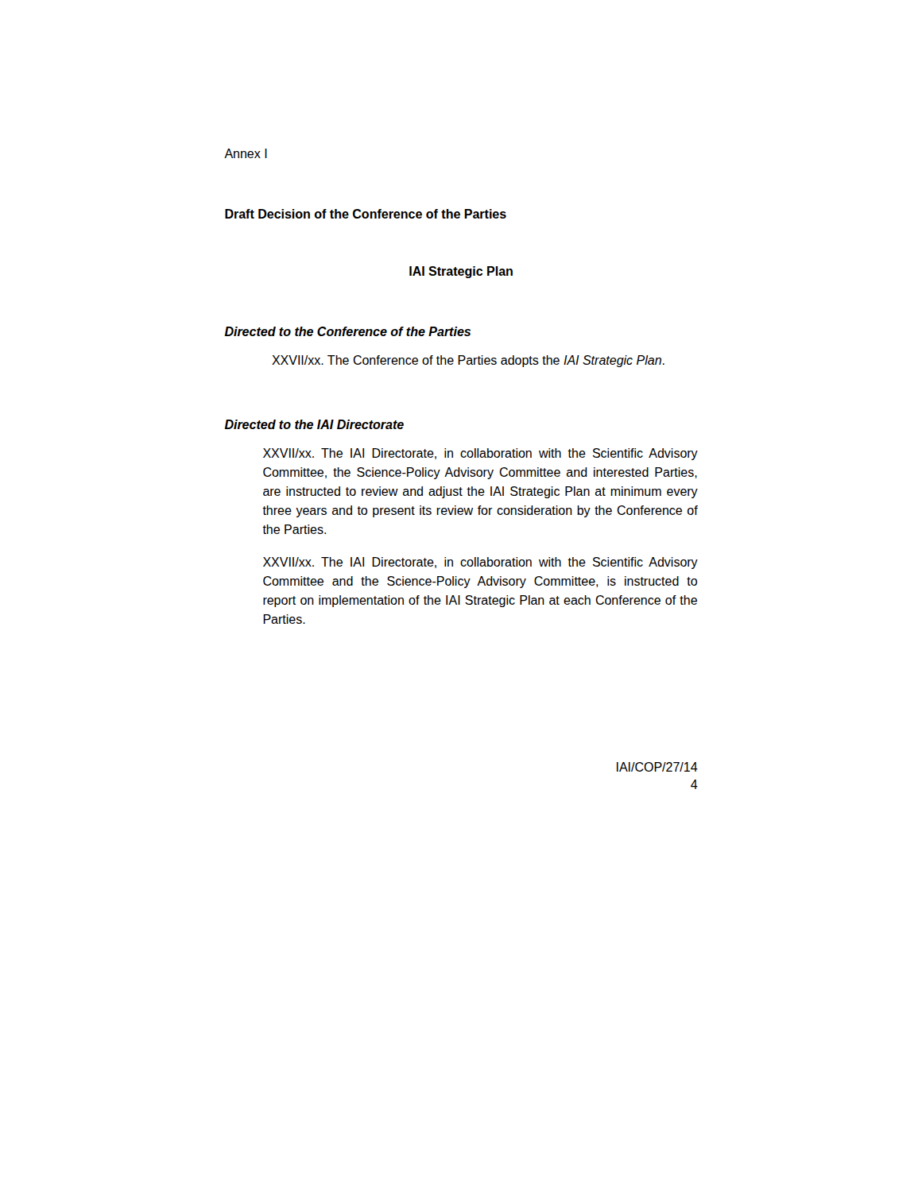Annex I
Draft Decision of the Conference of the Parties
IAI Strategic Plan
Directed to the Conference of the Parties
XXVII/xx. The Conference of the Parties adopts the IAI Strategic Plan.
Directed to the IAI Directorate
XXVII/xx. The IAI Directorate, in collaboration with the Scientific Advisory Committee, the Science-Policy Advisory Committee and interested Parties, are instructed to review and adjust the IAI Strategic Plan at minimum every three years and to present its review for consideration by the Conference of the Parties.
XXVII/xx. The IAI Directorate, in collaboration with the Scientific Advisory Committee and the Science-Policy Advisory Committee, is instructed to report on implementation of the IAI Strategic Plan at each Conference of the Parties.
IAI/COP/27/14 4